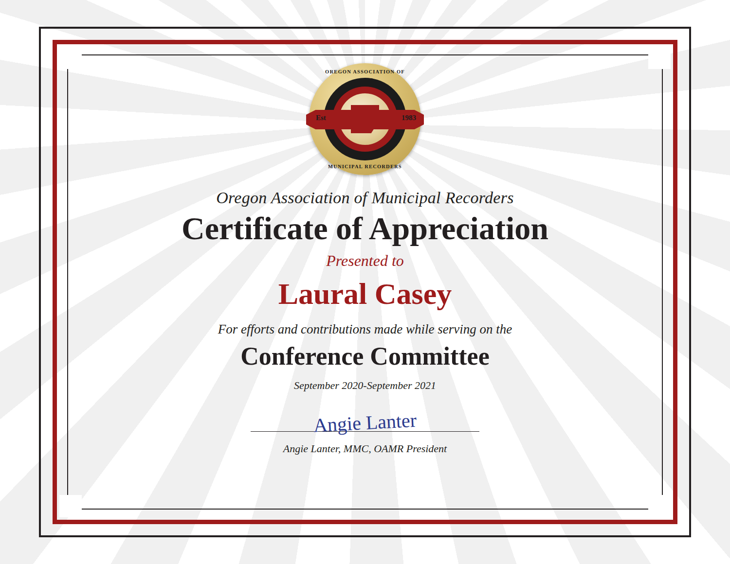OREGON ASSOCIATION OF
MUNICIPAL RECORDERS
Est
1983
Oregon Association of Municipal Recorders
Certificate of Appreciation
Presented to
Laural Casey
For efforts and contributions made while serving on the
Conference Committee
September 2020-September 2021
Angie Lanter
Angie Lanter, MMC, OAMR President